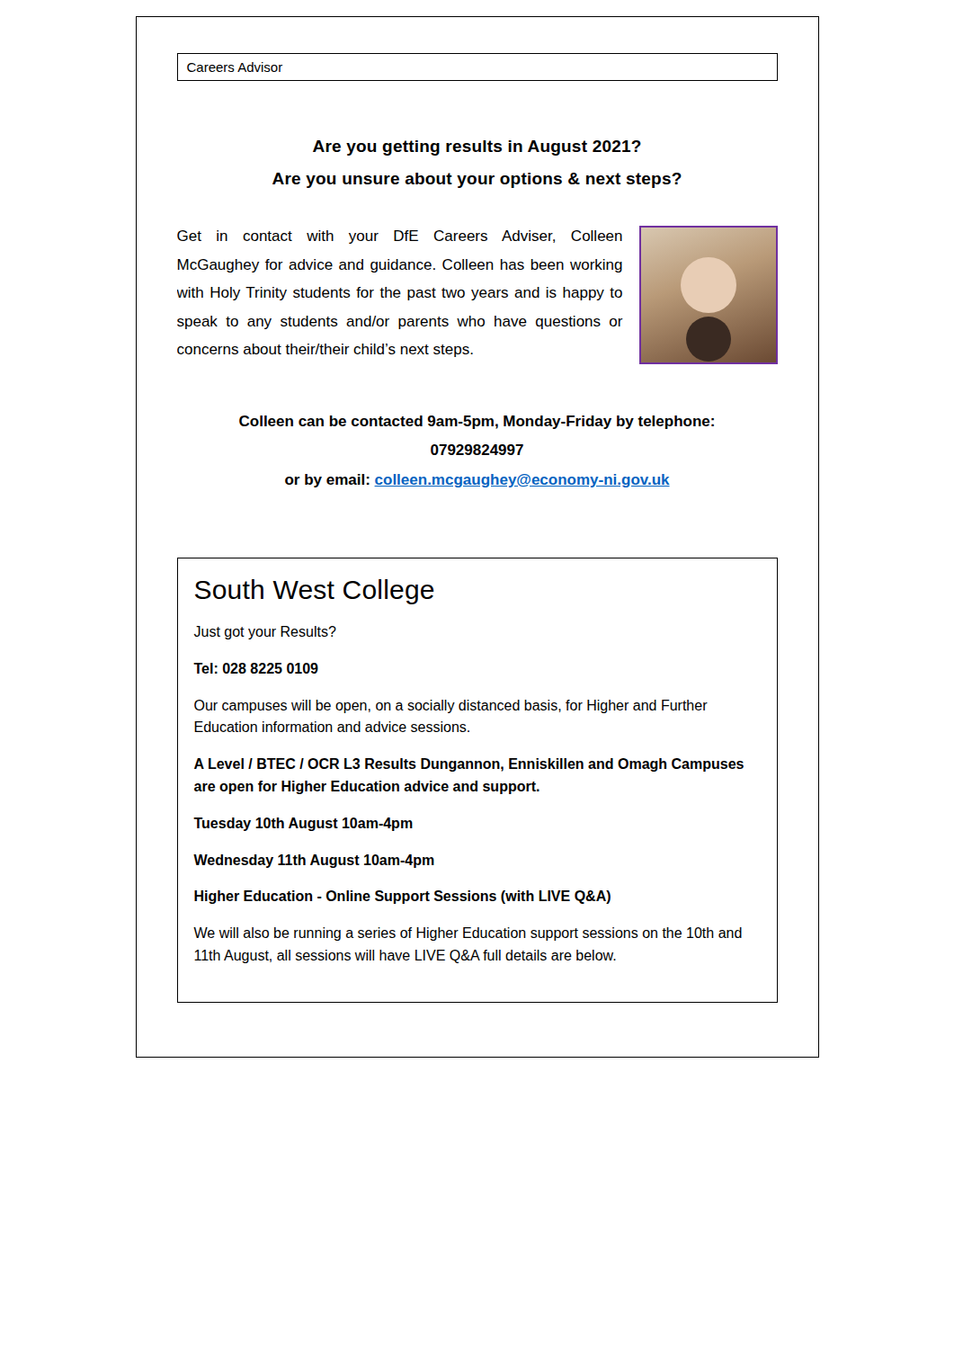Careers Advisor
Are you getting results in August 2021? Are you unsure about your options & next steps?
Get in contact with your DfE Careers Adviser, Colleen McGaughey for advice and guidance. Colleen has been working with Holy Trinity students for the past two years and is happy to speak to any students and/or parents who have questions or concerns about their/their child’s next steps.
Colleen can be contacted 9am-5pm, Monday-Friday by telephone:
07929824997
or by email: colleen.mcgaughey@economy-ni.gov.uk
South West College
Just got your Results?
Tel: 028 8225 0109
Our campuses will be open, on a socially distanced basis, for Higher and Further Education information and advice sessions.
A Level / BTEC / OCR L3 Results Dungannon, Enniskillen and Omagh Campuses are open for Higher Education advice and support.
Tuesday 10th August 10am-4pm
Wednesday 11th August 10am-4pm
Higher Education - Online Support Sessions (with LIVE Q&A)
We will also be running a series of Higher Education support sessions on the 10th and 11th August, all sessions will have LIVE Q&A full details are below.